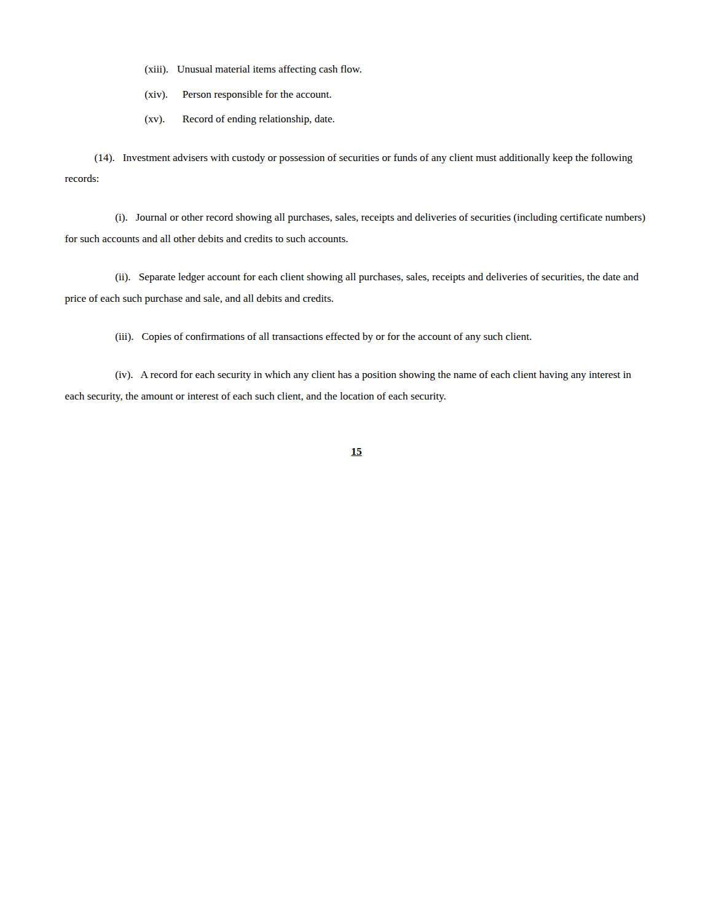(xiii). Unusual material items affecting cash flow.
(xiv). Person responsible for the account.
(xv). Record of ending relationship, date.
(14). Investment advisers with custody or possession of securities or funds of any client must additionally keep the following records:
(i). Journal or other record showing all purchases, sales, receipts and deliveries of securities (including certificate numbers) for such accounts and all other debits and credits to such accounts.
(ii). Separate ledger account for each client showing all purchases, sales, receipts and deliveries of securities, the date and price of each such purchase and sale, and all debits and credits.
(iii). Copies of confirmations of all transactions effected by or for the account of any such client.
(iv). A record for each security in which any client has a position showing the name of each client having any interest in each security, the amount or interest of each such client, and the location of each security.
15